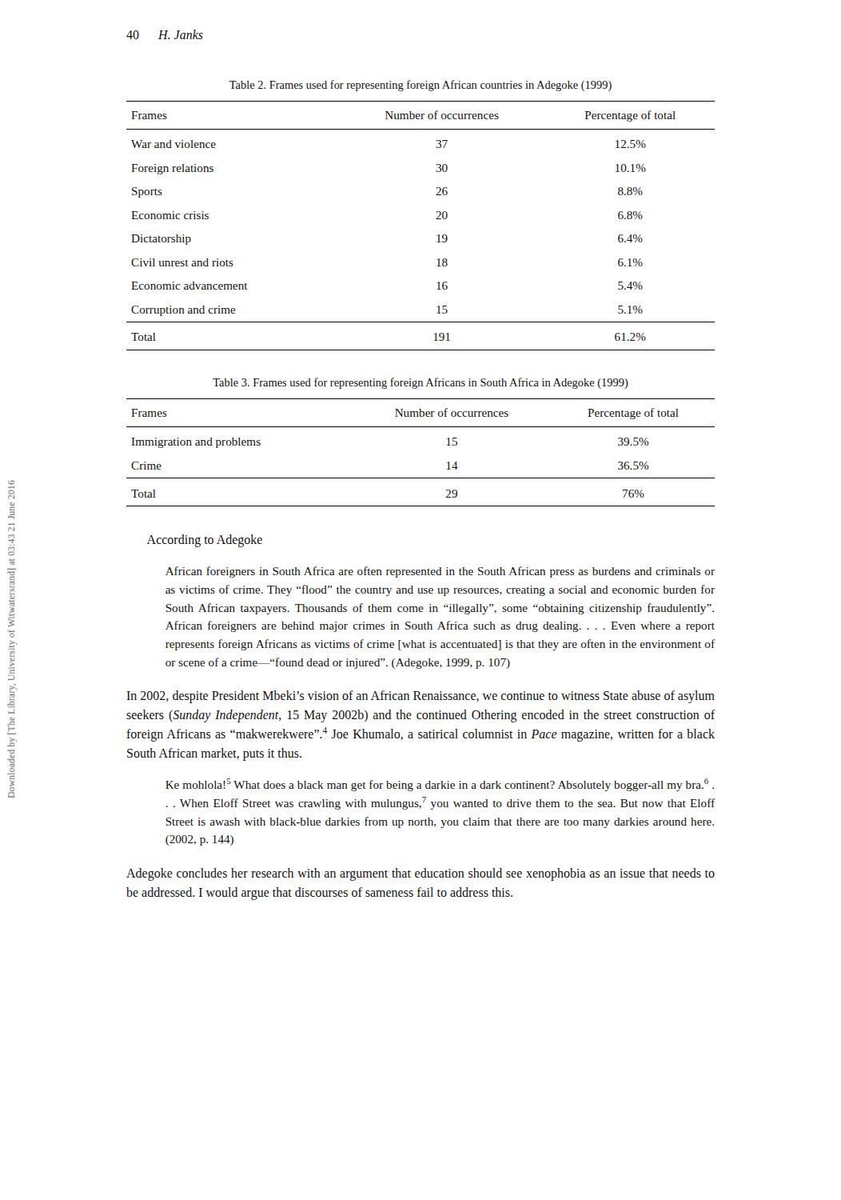Downloaded by [The Library, University of Witwatersrand] at 03:43 21 June 2016
40 H. Janks
Table 2. Frames used for representing foreign African countries in Adegoke (1999)
| Frames | Number of occurrences | Percentage of total |
| --- | --- | --- |
| War and violence | 37 | 12.5% |
| Foreign relations | 30 | 10.1% |
| Sports | 26 | 8.8% |
| Economic crisis | 20 | 6.8% |
| Dictatorship | 19 | 6.4% |
| Civil unrest and riots | 18 | 6.1% |
| Economic advancement | 16 | 5.4% |
| Corruption and crime | 15 | 5.1% |
| Total | 191 | 61.2% |
Table 3. Frames used for representing foreign Africans in South Africa in Adegoke (1999)
| Frames | Number of occurrences | Percentage of total |
| --- | --- | --- |
| Immigration and problems | 15 | 39.5% |
| Crime | 14 | 36.5% |
| Total | 29 | 76% |
According to Adegoke
African foreigners in South Africa are often represented in the South African press as burdens and criminals or as victims of crime. They “flood” the country and use up resources, creating a social and economic burden for South African taxpayers. Thousands of them come in “illegally”, some “obtaining citizenship fraudulently”. African foreigners are behind major crimes in South Africa such as drug dealing. . . . Even where a report represents foreign Africans as victims of crime [what is accentuated] is that they are often in the environment of or scene of a crime—“found dead or injured”. (Adegoke, 1999, p. 107)
In 2002, despite President Mbeki’s vision of an African Renaissance, we continue to witness State abuse of asylum seekers (Sunday Independent, 15 May 2002b) and the continued Othering encoded in the street construction of foreign Africans as “makwerekwere”.4 Joe Khumalo, a satirical columnist in Pace magazine, written for a black South African market, puts it thus.
Ke mohlola!5 What does a black man get for being a darkie in a dark continent? Absolutely bogger-all my bra.6 . . . When Eloff Street was crawling with mulungus,7 you wanted to drive them to the sea. But now that Eloff Street is awash with black-blue darkies from up north, you claim that there are too many darkies around here. (2002, p. 144)
Adegoke concludes her research with an argument that education should see xenophobia as an issue that needs to be addressed. I would argue that discourses of sameness fail to address this.